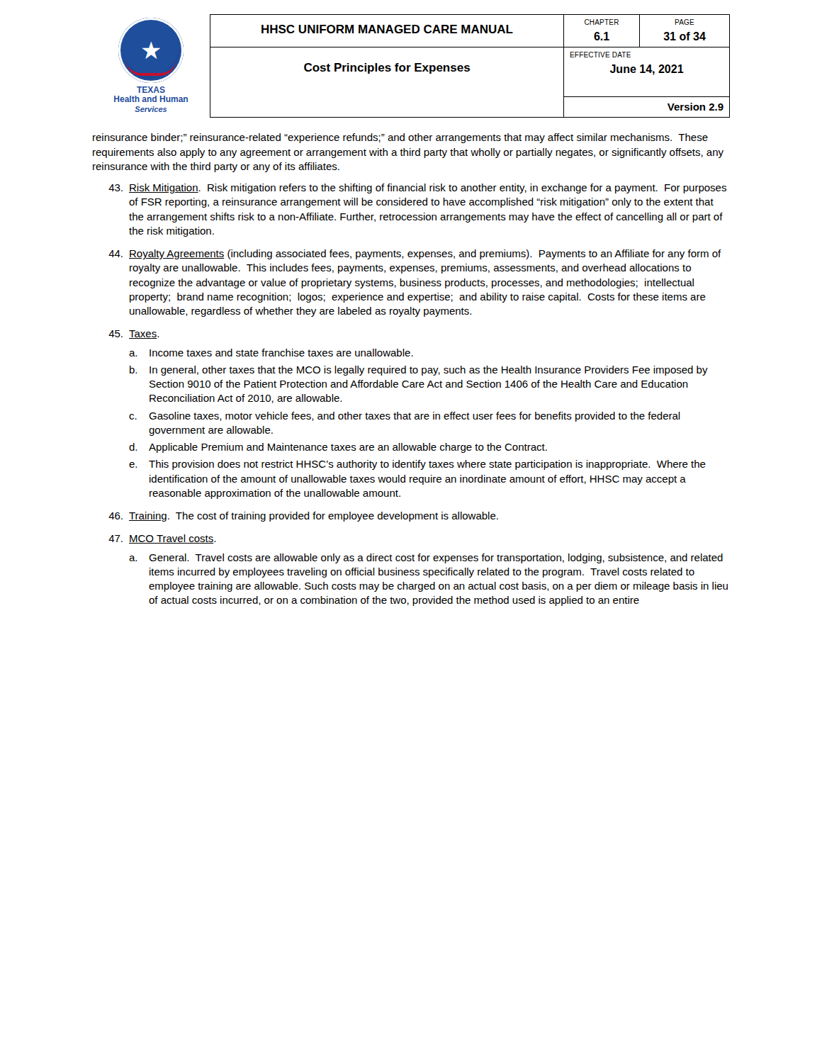| ★ TEXAS Health and Human Services | HHSC UNIFORM MANAGED CARE MANUAL | Chapter 6.1 | Page 31 of 34 |
| Cost Principles for Expenses | Effective Date June 14, 2021 |
| Version 2.9 |
reinsurance binder;” reinsurance-related “experience refunds;” and other arrangements that may affect similar mechanisms. These requirements also apply to any agreement or arrangement with a third party that wholly or partially negates, or significantly offsets, any reinsurance with the third party or any of its affiliates.
43. Risk Mitigation. Risk mitigation refers to the shifting of financial risk to another entity, in exchange for a payment. For purposes of FSR reporting, a reinsurance arrangement will be considered to have accomplished “risk mitigation” only to the extent that the arrangement shifts risk to a non-Affiliate. Further, retrocession arrangements may have the effect of cancelling all or part of the risk mitigation.
44. Royalty Agreements (including associated fees, payments, expenses, and premiums). Payments to an Affiliate for any form of royalty are unallowable. This includes fees, payments, expenses, premiums, assessments, and overhead allocations to recognize the advantage or value of proprietary systems, business products, processes, and methodologies; intellectual property; brand name recognition; logos; experience and expertise; and ability to raise capital. Costs for these items are unallowable, regardless of whether they are labeled as royalty payments.
45. Taxes.
a. Income taxes and state franchise taxes are unallowable.
b. In general, other taxes that the MCO is legally required to pay, such as the Health Insurance Providers Fee imposed by Section 9010 of the Patient Protection and Affordable Care Act and Section 1406 of the Health Care and Education Reconciliation Act of 2010, are allowable.
c. Gasoline taxes, motor vehicle fees, and other taxes that are in effect user fees for benefits provided to the federal government are allowable.
d. Applicable Premium and Maintenance taxes are an allowable charge to the Contract.
e. This provision does not restrict HHSC’s authority to identify taxes where state participation is inappropriate. Where the identification of the amount of unallowable taxes would require an inordinate amount of effort, HHSC may accept a reasonable approximation of the unallowable amount.
46. Training. The cost of training provided for employee development is allowable.
47. MCO Travel costs.
a. General. Travel costs are allowable only as a direct cost for expenses for transportation, lodging, subsistence, and related items incurred by employees traveling on official business specifically related to the program. Travel costs related to employee training are allowable. Such costs may be charged on an actual cost basis, on a per diem or mileage basis in lieu of actual costs incurred, or on a combination of the two, provided the method used is applied to an entire